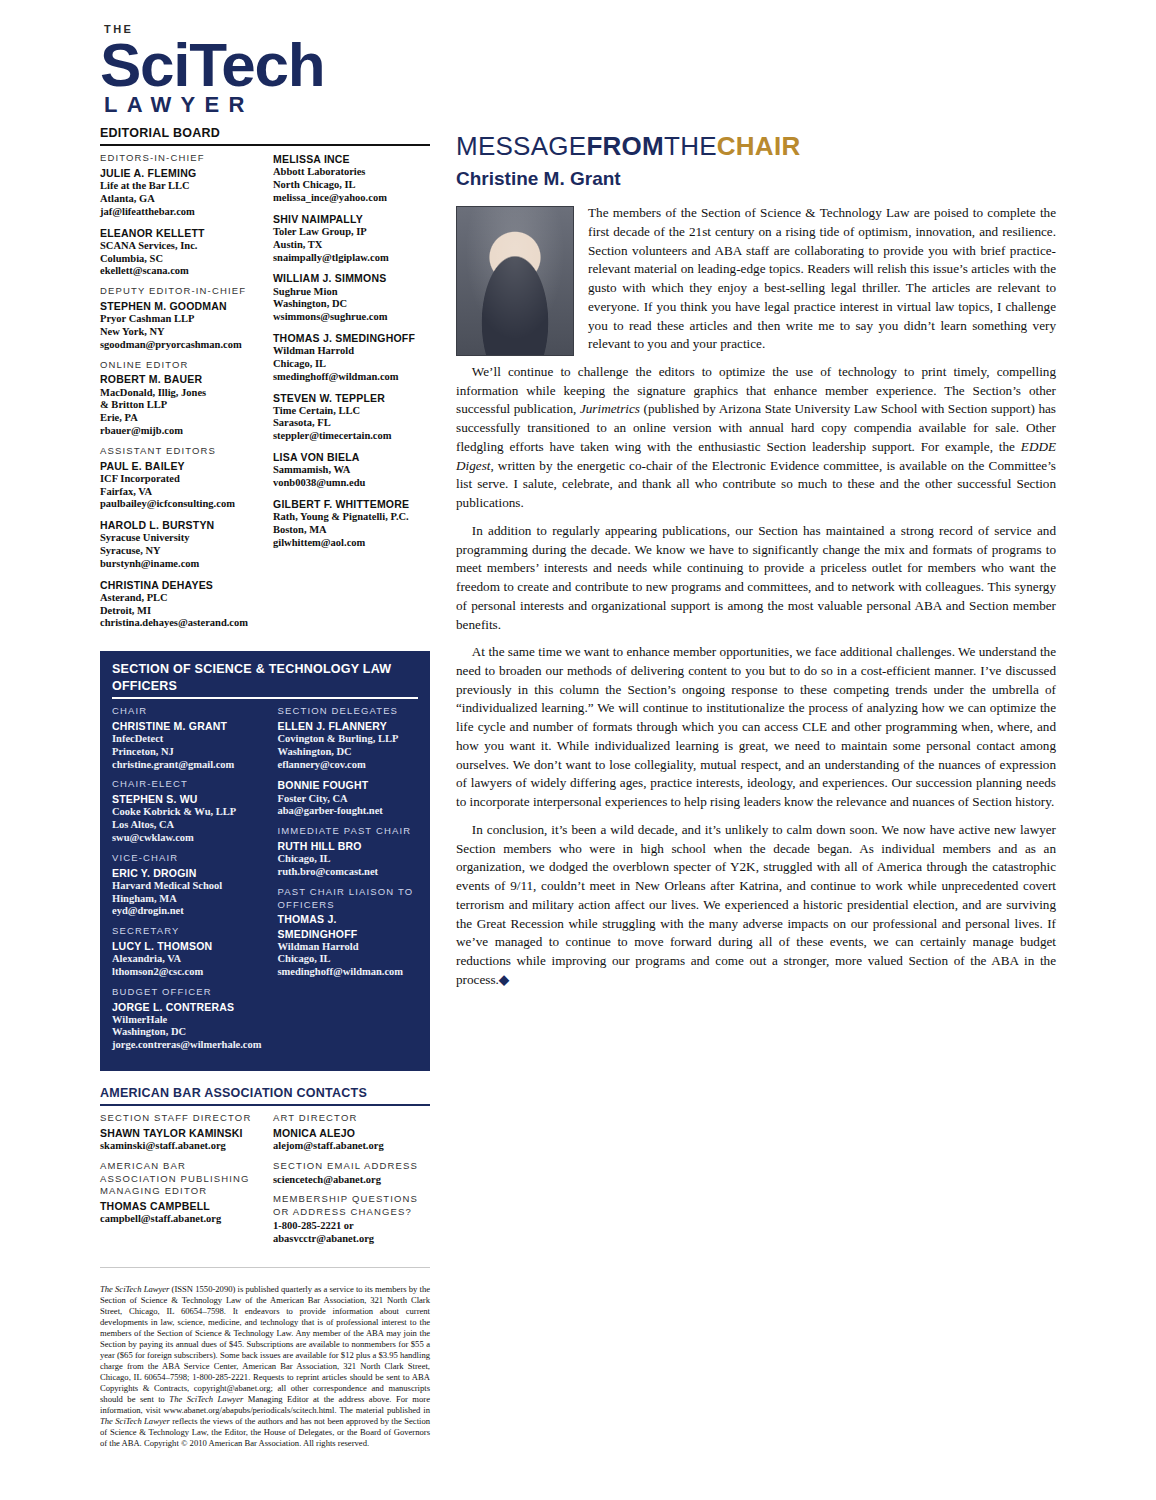THE SciTech LAWYER
Editorial Board
Editors-in-Chief
Julie A. Fleming
Life at the Bar LLC
Atlanta, GA
jaf@lifeatthebar.com
Eleanor Kellett
SCANA Services, Inc.
Columbia, SC
ekellett@scana.com
Deputy Editor-in-Chief
Stephen M. Goodman
Pryor Cashman LLP
New York, NY
sgoodman@pryorcashman.com
Online Editor
Robert M. Bauer
MacDonald, Illig, Jones
& Britton LLP
Erie, PA
rbauer@mijb.com
Assistant Editors
Paul E. Bailey
ICF Incorporated
Fairfax, VA
paulbailey@icfconsulting.com
Harold L. Burstyn
Syracuse University
Syracuse, NY
burstynh@iname.com
Christina DeHayes
Asterand, PLC
Detroit, MI
christina.dehayes@asterand.com
Melissa Ince
Abbott Laboratories
North Chicago, IL
melissa_ince@yahoo.com
Shiv Naimpally
Toler Law Group, IP
Austin, TX
snaimpally@tlgiplaw.com
William J. Simmons
Sughrue Mion
Washington, DC
wsimmons@sughrue.com
Thomas J. Smedinghoff
Wildman Harrold
Chicago, IL
smedinghoff@wildman.com
Steven W. Teppler
Time Certain, LLC
Sarasota, FL
steppler@timecertain.com
Lisa von Biela
Sammamish, WA
vonb0038@umn.edu
Gilbert F. Whittemore
Rath, Young & Pignatelli, P.C.
Boston, MA
gilwhittem@aol.com
Section of Science & Technology Law Officers
Chair
Christine M. Grant
InfecDetect
Princeton, NJ
christine.grant@gmail.com
Chair-Elect
Stephen S. Wu
Cooke Kobrick & Wu, LLP
Los Altos, CA
swu@cwklaw.com
Vice-Chair
Eric Y. Drogin
Harvard Medical School
Hingham, MA
eyd@drogin.net
Secretary
Lucy L. Thomson
Alexandria, VA
lthomson2@csc.com
Budget Officer
Jorge L. Contreras
WilmerHale
Washington, DC
jorge.contreras@wilmerhale.com
Section Delegates
Ellen J. Flannery
Covington & Burling, LLP
Washington, DC
eflannery@cov.com
Bonnie Fought
Foster City, CA
aba@garber-fought.net
Immediate Past Chair
Ruth Hill Bro
Chicago, IL
ruth.bro@comcast.net
Past Chair Liaison to Officers
Thomas J. Smedinghoff
Wildman Harrold
Chicago, IL
smedinghoff@wildman.com
American Bar Association Contacts
Section Staff Director
Shawn Taylor Kaminski
skaminski@staff.abanet.org
American Bar Association Publishing Managing Editor
Thomas Campbell
campbell@staff.abanet.org
Art Director
Monica Alejo
alejom@staff.abanet.org
Section Email Address
sciencetech@abanet.org
Membership Questions or Address Changes?
1-800-285-2221 or
abasvcctr@abanet.org
The SciTech Lawyer (ISSN 1550-2090) is published quarterly as a service to its members by the Section of Science & Technology Law of the American Bar Association, 321 North Clark Street, Chicago, IL 60654–7598. It endeavors to provide information about current developments in law, science, medicine, and technology that is of professional interest to the members of the Section of Science & Technology Law. Any member of the ABA may join the Section by paying its annual dues of $45. Subscriptions are available to nonmembers for $55 a year ($65 for foreign subscribers). Some back issues are available for $12 plus a $3.95 handling charge from the ABA Service Center, American Bar Association, 321 North Clark Street, Chicago, IL 60654–7598; 1-800-285-2221. Requests to reprint articles should be sent to ABA Copyrights & Contracts, copyright@abanet.org; all other correspondence and manuscripts should be sent to The SciTech Lawyer Managing Editor at the address above. For more information, visit www.abanet.org/abapubs/periodicals/scitech.html. The material published in The SciTech Lawyer reflects the views of the authors and has not been approved by the Section of Science & Technology Law, the Editor, the House of Delegates, or the Board of Governors of the ABA. Copyright © 2010 American Bar Association. All rights reserved.
MESSAGEFROMTHECHAIR
Christine M. Grant
The members of the Section of Science & Technology Law are poised to complete the first decade of the 21st century on a rising tide of optimism, innovation, and resilience. Section volunteers and ABA staff are collaborating to provide you with brief practice-relevant material on leading-edge topics. Readers will relish this issue’s articles with the gusto with which they enjoy a best-selling legal thriller. The articles are relevant to everyone. If you think you have legal practice interest in virtual law topics, I challenge you to read these articles and then write me to say you didn’t learn something very relevant to you and your practice.
We’ll continue to challenge the editors to optimize the use of technology to print timely, compelling information while keeping the signature graphics that enhance member experience. The Section’s other successful publication, Jurimetrics (published by Arizona State University Law School with Section support) has successfully transitioned to an online version with annual hard copy compendia available for sale. Other fledgling efforts have taken wing with the enthusiastic Section leadership support. For example, the EDDE Digest, written by the energetic co-chair of the Electronic Evidence committee, is available on the Committee’s list serve. I salute, celebrate, and thank all who contribute so much to these and the other successful Section publications.
In addition to regularly appearing publications, our Section has maintained a strong record of service and programming during the decade. We know we have to significantly change the mix and formats of programs to meet members’ interests and needs while continuing to provide a priceless outlet for members who want the freedom to create and contribute to new programs and committees, and to network with colleagues. This synergy of personal interests and organizational support is among the most valuable personal ABA and Section member benefits.
At the same time we want to enhance member opportunities, we face additional challenges. We understand the need to broaden our methods of delivering content to you but to do so in a cost-efficient manner. I’ve discussed previously in this column the Section’s ongoing response to these competing trends under the umbrella of “individualized learning.” We will continue to institutionalize the process of analyzing how we can optimize the life cycle and number of formats through which you can access CLE and other programming when, where, and how you want it. While individualized learning is great, we need to maintain some personal contact among ourselves. We don’t want to lose collegiality, mutual respect, and an understanding of the nuances of expression of lawyers of widely differing ages, practice interests, ideology, and experiences. Our succession planning needs to incorporate interpersonal experiences to help rising leaders know the relevance and nuances of Section history.
In conclusion, it’s been a wild decade, and it’s unlikely to calm down soon. We now have active new lawyer Section members who were in high school when the decade began. As individual members and as an organization, we dodged the overblown specter of Y2K, struggled with all of America through the catastrophic events of 9/11, couldn’t meet in New Orleans after Katrina, and continue to work while unprecedented covert terrorism and military action affect our lives. We experienced a historic presidential election, and are surviving the Great Recession while struggling with the many adverse impacts on our professional and personal lives. If we’ve managed to continue to move forward during all of these events, we can certainly manage budget reductions while improving our programs and come out a stronger, more valued Section of the ABA in the process.◆